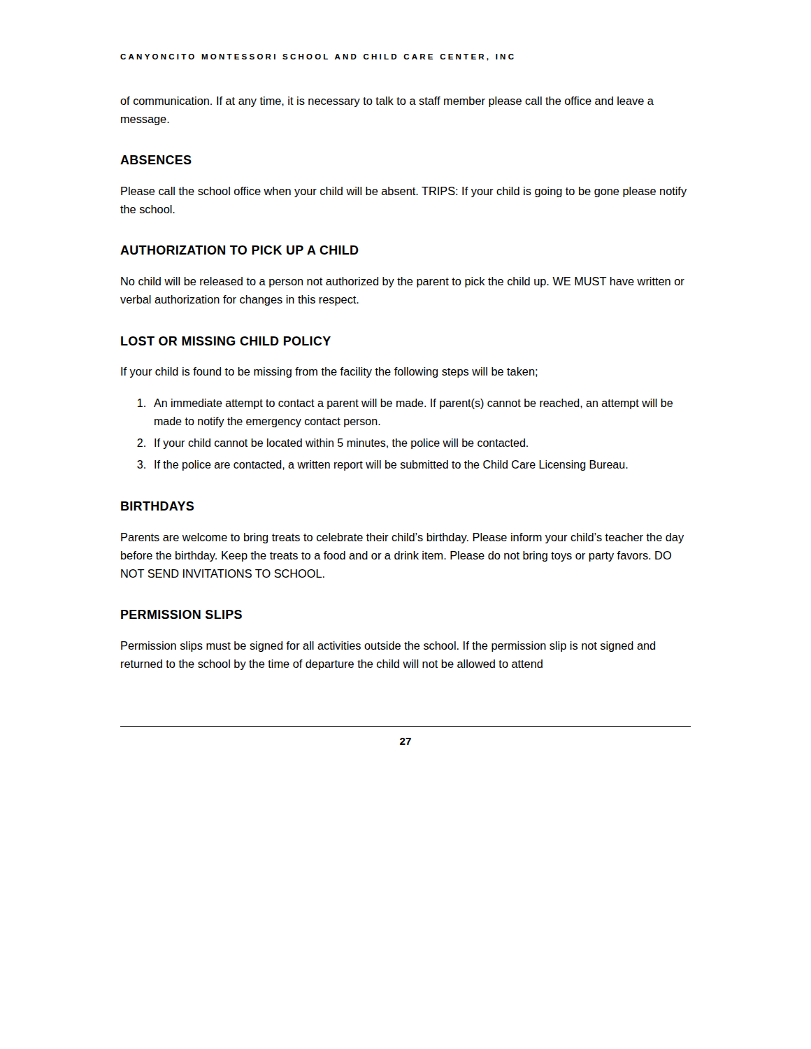Canyoncito Montessori School and Child Care Center, Inc
of communication. If at any time, it is necessary to talk to a staff member please call the office and leave a message.
ABSENCES
Please call the school office when your child will be absent. TRIPS: If your child is going to be gone please notify the school.
AUTHORIZATION TO PICK UP A CHILD
No child will be released to a person not authorized by the parent to pick the child up. WE MUST have written or verbal authorization for changes in this respect.
LOST OR MISSING CHILD POLICY
If your child is found to be missing from the facility the following steps will be taken;
An immediate attempt to contact a parent will be made. If parent(s) cannot be reached, an attempt will be made to notify the emergency contact person.
If your child cannot be located within 5 minutes, the police will be contacted.
If the police are contacted, a written report will be submitted to the Child Care Licensing Bureau.
BIRTHDAYS
Parents are welcome to bring treats to celebrate their child’s birthday. Please inform your child’s teacher the day before the birthday. Keep the treats to a food and or a drink item. Please do not bring toys or party favors. DO NOT SEND INVITATIONS TO SCHOOL.
PERMISSION SLIPS
Permission slips must be signed for all activities outside the school. If the permission slip is not signed and returned to the school by the time of departure the child will not be allowed to attend
27